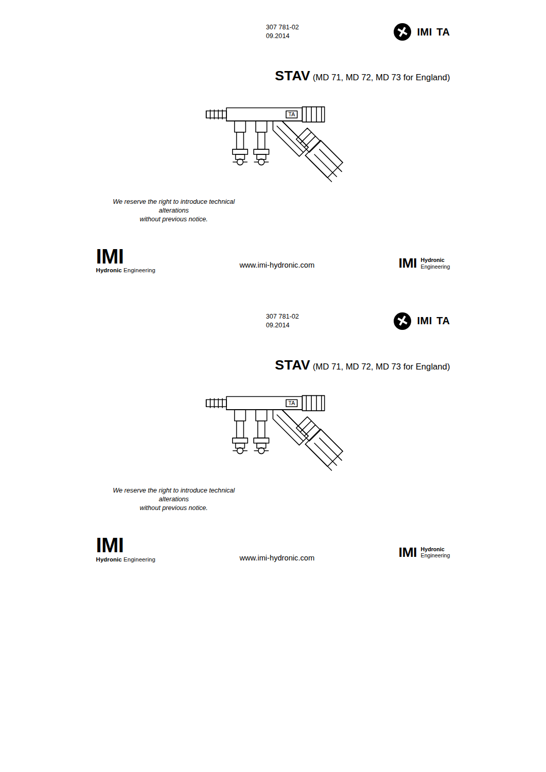307 781-02
09.2014
IMI TA
STAV (MD 71, MD 72, MD 73 for England)
TA
We reserve the right to introduce technical alterations
without previous notice.
IMI
Hydronic Engineering
www.imi-hydronic.com
IMI Hydronic Engineering
307 781-02
09.2014
IMI TA
STAV (MD 71, MD 72, MD 73 for England)
TA
We reserve the right to introduce technical alterations
without previous notice.
IMI
Hydronic Engineering
www.imi-hydronic.com
IMI Hydronic Engineering